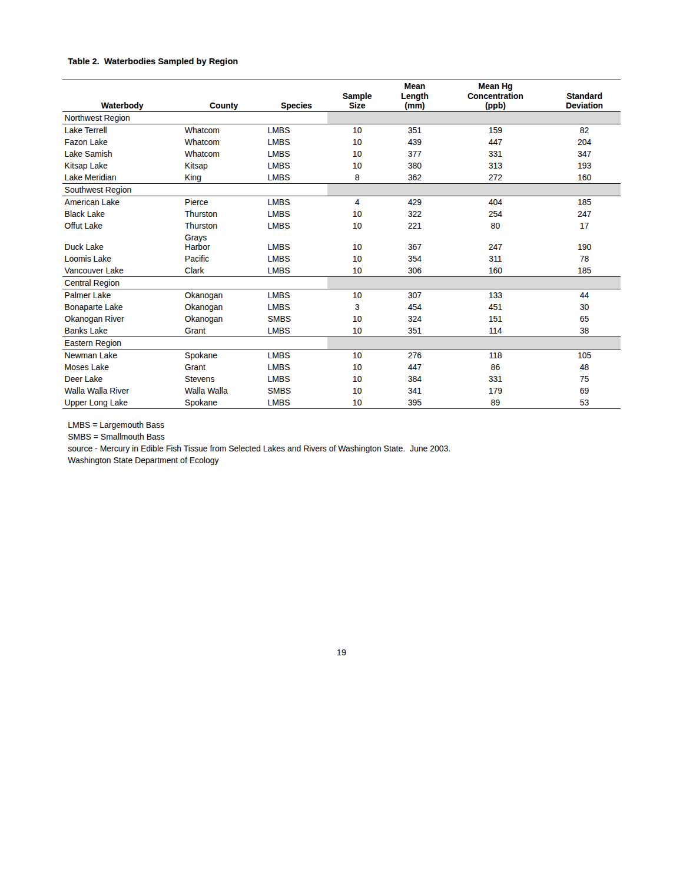Table 2. Waterbodies Sampled by Region
| Waterbody | County | Species | Sample Size | Mean Length (mm) | Mean Hg Concentration (ppb) | Standard Deviation |
| --- | --- | --- | --- | --- | --- | --- |
| Northwest Region | | | | |
| Lake Terrell | Whatcom | LMBS | 10 | 351 | 159 | 82 |
| Fazon Lake | Whatcom | LMBS | 10 | 439 | 447 | 204 |
| Lake Samish | Whatcom | LMBS | 10 | 377 | 331 | 347 |
| Kitsap Lake | Kitsap | LMBS | 10 | 380 | 313 | 193 |
| Lake Meridian | King | LMBS | 8 | 362 | 272 | 160 |
| Southwest Region | | | | |
| American Lake | Pierce | LMBS | 4 | 429 | 404 | 185 |
| Black Lake | Thurston | LMBS | 10 | 322 | 254 | 247 |
| Offut Lake | Thurston | LMBS | 10 | 221 | 80 | 17 |
| Duck Lake | Grays Harbor | LMBS | 10 | 367 | 247 | 190 |
| Loomis Lake | Pacific | LMBS | 10 | 354 | 311 | 78 |
| Vancouver Lake | Clark | LMBS | 10 | 306 | 160 | 185 |
| Central Region | | | | |
| Palmer Lake | Okanogan | LMBS | 10 | 307 | 133 | 44 |
| Bonaparte Lake | Okanogan | LMBS | 3 | 454 | 451 | 30 |
| Okanogan River | Okanogan | SMBS | 10 | 324 | 151 | 65 |
| Banks Lake | Grant | LMBS | 10 | 351 | 114 | 38 |
| Eastern Region | | | | |
| Newman Lake | Spokane | LMBS | 10 | 276 | 118 | 105 |
| Moses Lake | Grant | LMBS | 10 | 447 | 86 | 48 |
| Deer Lake | Stevens | LMBS | 10 | 384 | 331 | 75 |
| Walla Walla River | Walla Walla | SMBS | 10 | 341 | 179 | 69 |
| Upper Long Lake | Spokane | LMBS | 10 | 395 | 89 | 53 |
LMBS = Largemouth Bass
SMBS = Smallmouth Bass
source - Mercury in Edible Fish Tissue from Selected Lakes and Rivers of Washington State. June 2003.
Washington State Department of Ecology
19